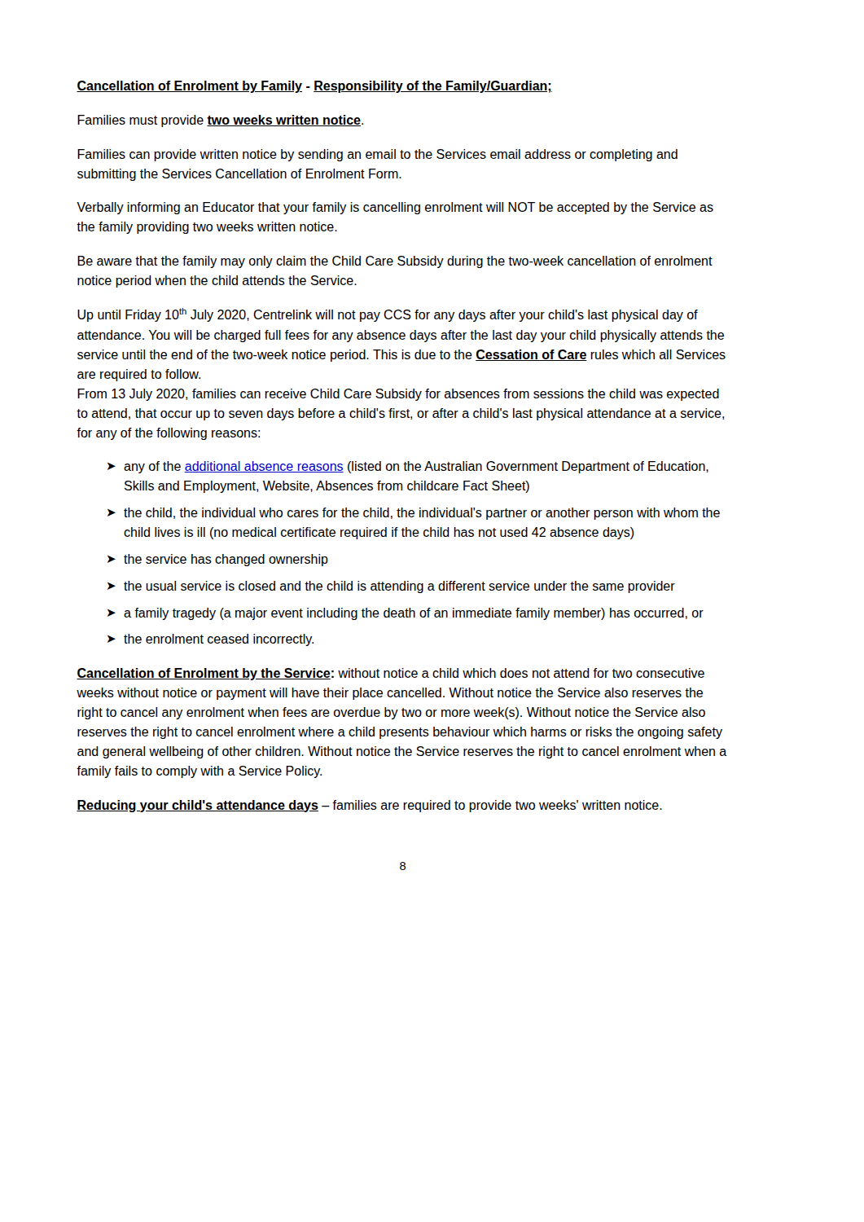Cancellation of Enrolment by Family - Responsibility of the Family/Guardian;
Families must provide two weeks written notice.
Families can provide written notice by sending an email to the Services email address or completing and submitting the Services Cancellation of Enrolment Form.
Verbally informing an Educator that your family is cancelling enrolment will NOT be accepted by the Service as the family providing two weeks written notice.
Be aware that the family may only claim the Child Care Subsidy during the two-week cancellation of enrolment notice period when the child attends the Service.
Up until Friday 10th July 2020, Centrelink will not pay CCS for any days after your child's last physical day of attendance. You will be charged full fees for any absence days after the last day your child physically attends the service until the end of the two-week notice period. This is due to the Cessation of Care rules which all Services are required to follow.
From 13 July 2020, families can receive Child Care Subsidy for absences from sessions the child was expected to attend, that occur up to seven days before a child's first, or after a child's last physical attendance at a service, for any of the following reasons:
any of the additional absence reasons (listed on the Australian Government Department of Education, Skills and Employment, Website, Absences from childcare Fact Sheet)
the child, the individual who cares for the child, the individual's partner or another person with whom the child lives is ill (no medical certificate required if the child has not used 42 absence days)
the service has changed ownership
the usual service is closed and the child is attending a different service under the same provider
a family tragedy (a major event including the death of an immediate family member) has occurred, or
the enrolment ceased incorrectly.
Cancellation of Enrolment by the Service: without notice a child which does not attend for two consecutive weeks without notice or payment will have their place cancelled. Without notice the Service also reserves the right to cancel any enrolment when fees are overdue by two or more week(s). Without notice the Service also reserves the right to cancel enrolment where a child presents behaviour which harms or risks the ongoing safety and general wellbeing of other children. Without notice the Service reserves the right to cancel enrolment when a family fails to comply with a Service Policy.
Reducing your child's attendance days – families are required to provide two weeks' written notice.
8